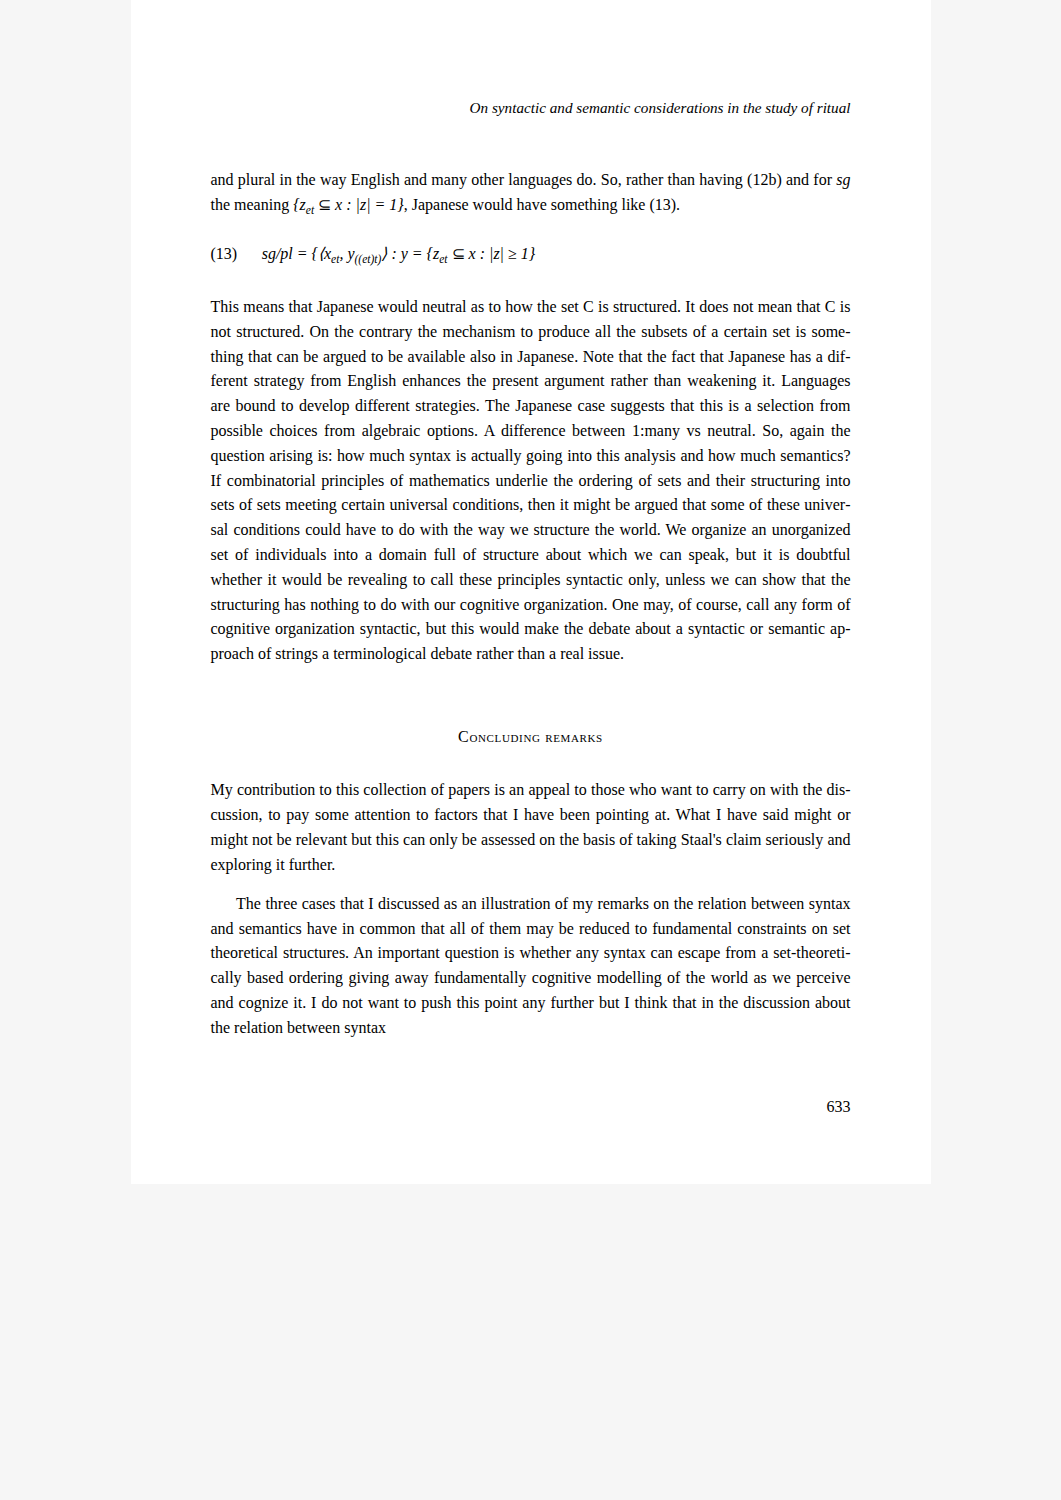On syntactic and semantic considerations in the study of ritual
and plural in the way English and many other languages do. So, rather than having (12b) and for sg the meaning {zet ⊆ x : |z| = 1}, Japanese would have something like (13).
(13) sg/pl = {⟨xet, y((et)t)⟩ : y = {zet ⊆ x : |z| ≥ 1}
This means that Japanese would neutral as to how the set C is structured. It does not mean that C is not structured. On the contrary the mechanism to produce all the subsets of a certain set is something that can be argued to be available also in Japanese. Note that the fact that Japanese has a different strategy from English enhances the present argument rather than weakening it. Languages are bound to develop different strategies. The Japanese case suggests that this is a selection from possible choices from algebraic options. A difference between 1:many vs neutral. So, again the question arising is: how much syntax is actually going into this analysis and how much semantics? If combinatorial principles of mathematics underlie the ordering of sets and their structuring into sets of sets meeting certain universal conditions, then it might be argued that some of these universal conditions could have to do with the way we structure the world. We organize an unorganized set of individuals into a domain full of structure about which we can speak, but it is doubtful whether it would be revealing to call these principles syntactic only, unless we can show that the structuring has nothing to do with our cognitive organization. One may, of course, call any form of cognitive organization syntactic, but this would make the debate about a syntactic or semantic approach of strings a terminological debate rather than a real issue.
Concluding remarks
My contribution to this collection of papers is an appeal to those who want to carry on with the discussion, to pay some attention to factors that I have been pointing at. What I have said might or might not be relevant but this can only be assessed on the basis of taking Staal's claim seriously and exploring it further.
The three cases that I discussed as an illustration of my remarks on the relation between syntax and semantics have in common that all of them may be reduced to fundamental constraints on set theoretical structures. An important question is whether any syntax can escape from a set-theoretically based ordering giving away fundamentally cognitive modelling of the world as we perceive and cognize it. I do not want to push this point any further but I think that in the discussion about the relation between syntax
633